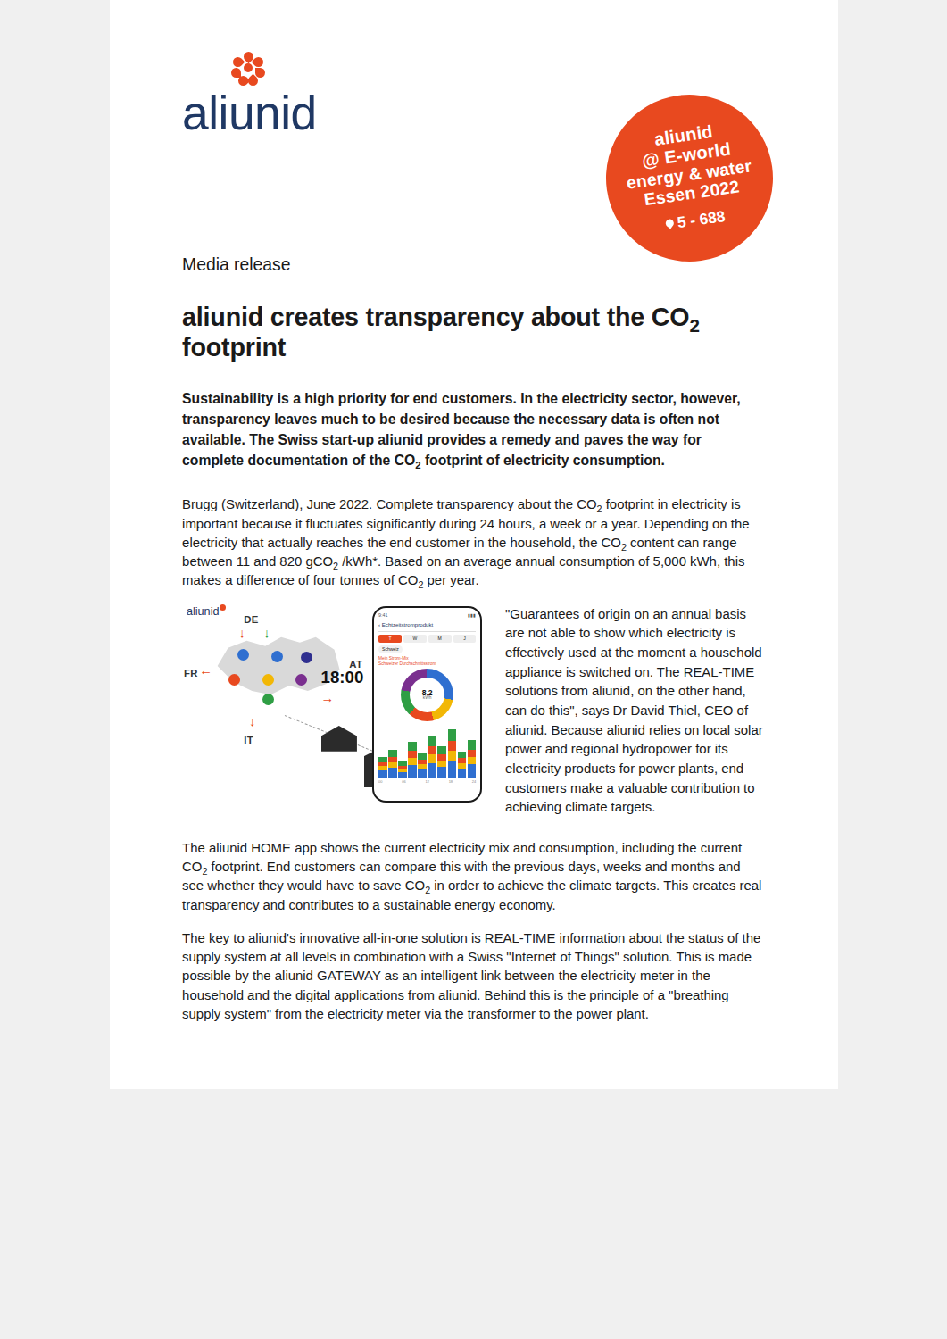aliunid
aliunid
@ E-world
energy & water
Essen 2022
5 - 688
Media release
aliunid creates transparency about the CO2 footprint
Sustainability is a high priority for end customers. In the electricity sector, however, transparency leaves much to be desired because the necessary data is often not available. The Swiss start-up aliunid provides a remedy and paves the way for complete documentation of the CO2 footprint of electricity consumption.
Brugg (Switzerland), June 2022. Complete transparency about the CO2 footprint in electricity is important because it fluctuates significantly during 24 hours, a week or a year. Depending on the electricity that actually reaches the end customer in the household, the CO2 content can range between 11 and 820 gCO2 /kWh*. Based on an average annual consumption of 5,000 kWh, this makes a difference of four tonnes of CO2 per year.
aliunid
DE FR AT IT ↓ ↓ ← ↓ → 18:00
9:41▮▮▮
‹ Echtzeitstromprodukt
TWMJ
Schweiz
Mein Strom-Mix
Schweizer Durchschnittsstrom
8.2kWh
0006121824
"Guarantees of origin on an annual basis are not able to show which electricity is effectively used at the moment a household appliance is switched on. The REAL-TIME solutions from aliunid, on the other hand, can do this", says Dr David Thiel, CEO of aliunid. Because aliunid relies on local solar power and regional hydropower for its electricity products for power plants, end customers make a valuable contribution to achieving climate targets.
The aliunid HOME app shows the current electricity mix and consumption, including the current CO2 footprint. End customers can compare this with the previous days, weeks and months and see whether they would have to save CO2 in order to achieve the climate targets. This creates real transparency and contributes to a sustainable energy economy.
The key to aliunid's innovative all-in-one solution is REAL-TIME information about the status of the supply system at all levels in combination with a Swiss "Internet of Things" solution. This is made possible by the aliunid GATEWAY as an intelligent link between the electricity meter in the household and the digital applications from aliunid. Behind this is the principle of a "breathing supply system" from the electricity meter via the transformer to the power plant.